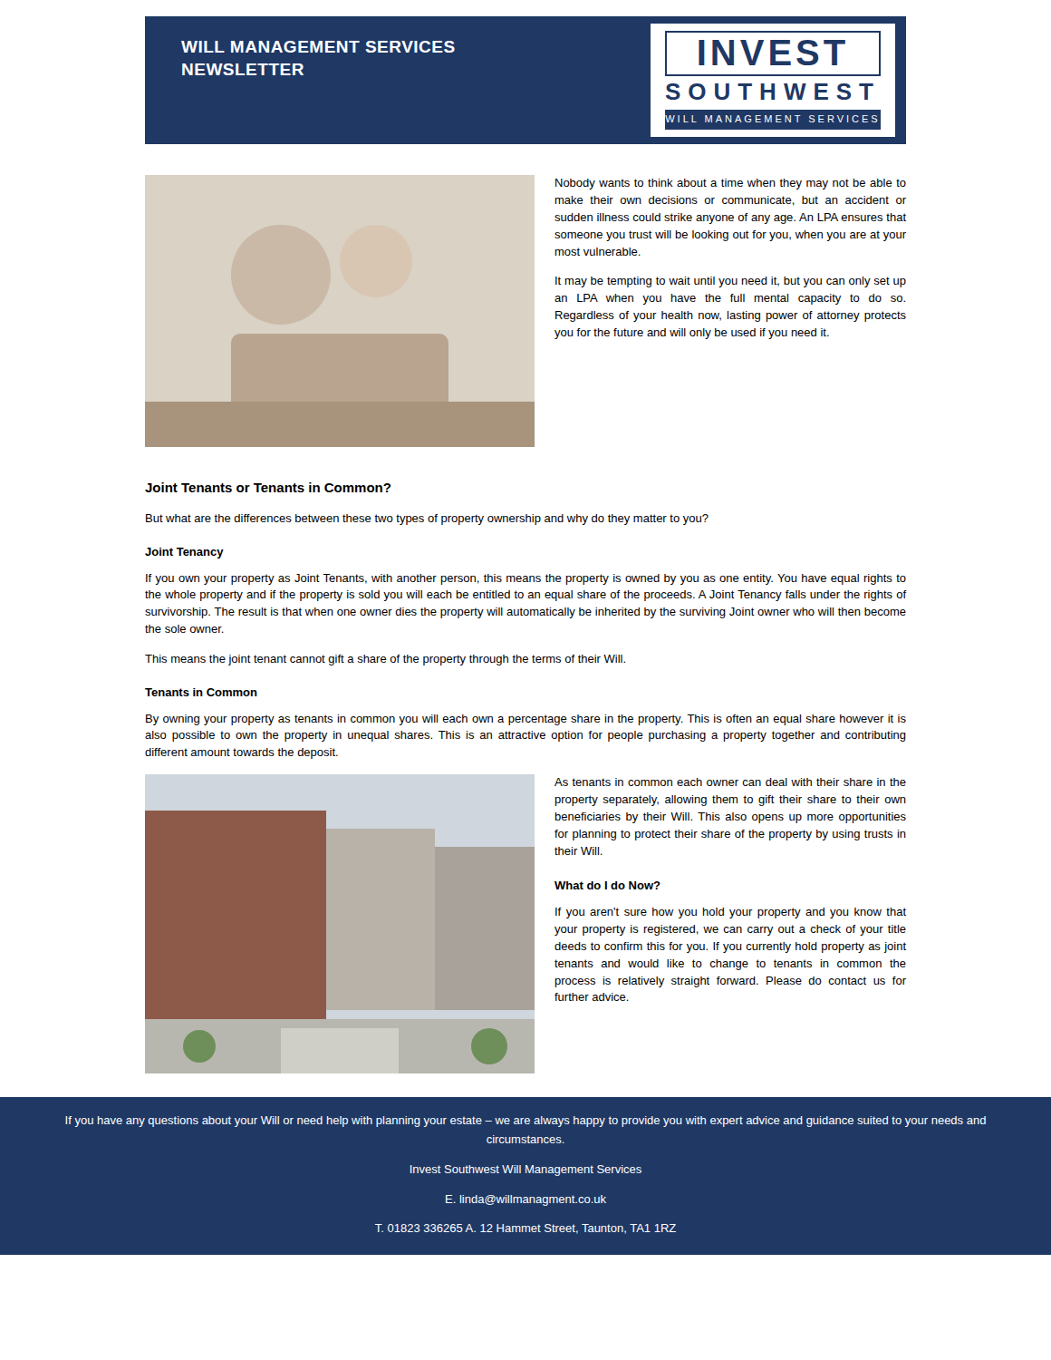WILL MANAGEMENT SERVICES
NEWSLETTER
INVEST
SOUTHWEST
WILL MANAGEMENT SERVICES
Nobody wants to think about a time when they may not be able to make their own decisions or communicate, but an accident or sudden illness could strike anyone of any age. An LPA ensures that someone you trust will be looking out for you, when you are at your most vulnerable.
It may be tempting to wait until you need it, but you can only set up an LPA when you have the full mental capacity to do so. Regardless of your health now, lasting power of attorney protects you for the future and will only be used if you need it.
Joint Tenants or Tenants in Common?
But what are the differences between these two types of property ownership and why do they matter to you?
Joint Tenancy
If you own your property as Joint Tenants, with another person, this means the property is owned by you as one entity. You have equal rights to the whole property and if the property is sold you will each be entitled to an equal share of the proceeds. A Joint Tenancy falls under the rights of survivorship. The result is that when one owner dies the property will automatically be inherited by the surviving Joint owner who will then become the sole owner.
This means the joint tenant cannot gift a share of the property through the terms of their Will.
Tenants in Common
By owning your property as tenants in common you will each own a percentage share in the property. This is often an equal share however it is also possible to own the property in unequal shares. This is an attractive option for people purchasing a property together and contributing different amount towards the deposit.
As tenants in common each owner can deal with their share in the property separately, allowing them to gift their share to their own beneficiaries by their Will. This also opens up more opportunities for planning to protect their share of the property by using trusts in their Will.
What do I do Now?
If you aren't sure how you hold your property and you know that your property is registered, we can carry out a check of your title deeds to confirm this for you. If you currently hold property as joint tenants and would like to change to tenants in common the process is relatively straight forward. Please do contact us for further advice.
If you have any questions about your Will or need help with planning your estate – we are always happy to provide you with expert advice and guidance suited to your needs and circumstances.
Invest Southwest Will Management Services
E. linda@willmanagment.co.uk
T. 01823 336265 A. 12 Hammet Street, Taunton, TA1 1RZ